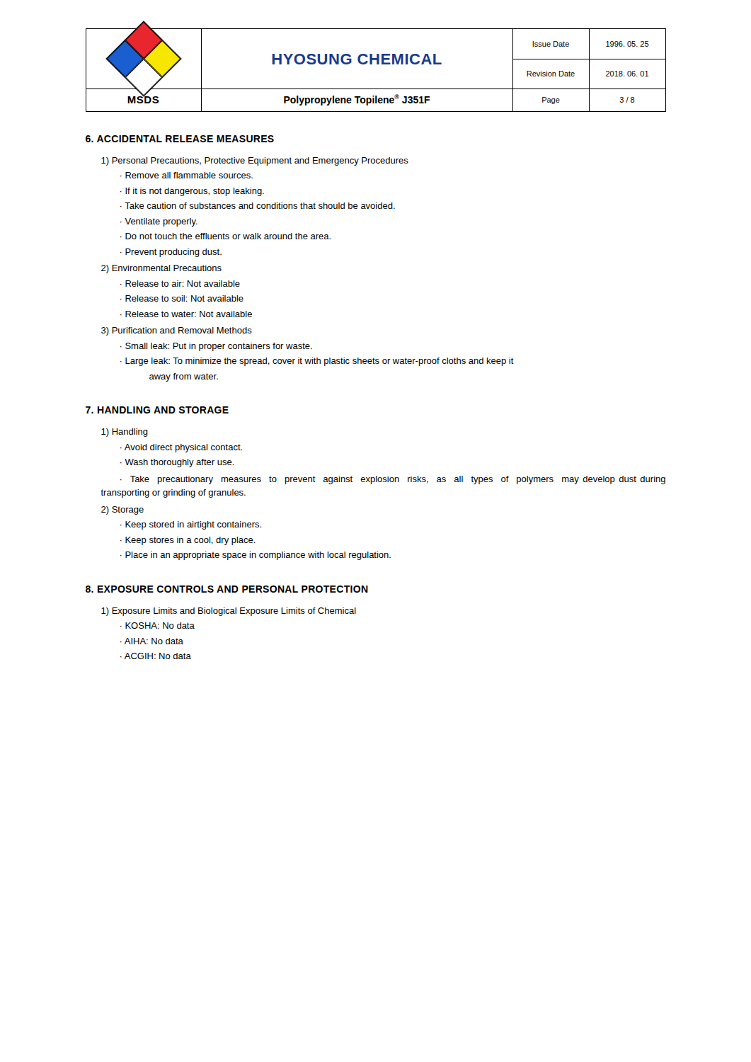| | HYOSUNG CHEMICAL | Issue Date | 1996. 05. 25 |
| Revision Date | 2018. 06. 01 |
| MSDS | Polypropylene Topilene ® J351F | Page | 3 / 8 |
6. ACCIDENTAL RELEASE MEASURES
1) Personal Precautions, Protective Equipment and Emergency Procedures
· Remove all flammable sources.
· If it is not dangerous, stop leaking.
· Take caution of substances and conditions that should be avoided.
· Ventilate properly.
· Do not touch the effluents or walk around the area.
· Prevent producing dust.
2) Environmental Precautions
· Release to air: Not available
· Release to soil: Not available
· Release to water: Not available
3) Purification and Removal Methods
· Small leak: Put in proper containers for waste.
· Large leak: To minimize the spread, cover it with plastic sheets or water-proof cloths and keep it
away from water.
7. HANDLING AND STORAGE
1) Handling
· Avoid direct physical contact.
· Wash thoroughly after use.
· Take precautionary measures to prevent against explosion risks, as all types of polymers may develop dust during transporting or grinding of granules.
2) Storage
· Keep stored in airtight containers.
· Keep stores in a cool, dry place.
· Place in an appropriate space in compliance with local regulation.
8. EXPOSURE CONTROLS AND PERSONAL PROTECTION
1) Exposure Limits and Biological Exposure Limits of Chemical
· KOSHA: No data
· AIHA: No data
· ACGIH: No data